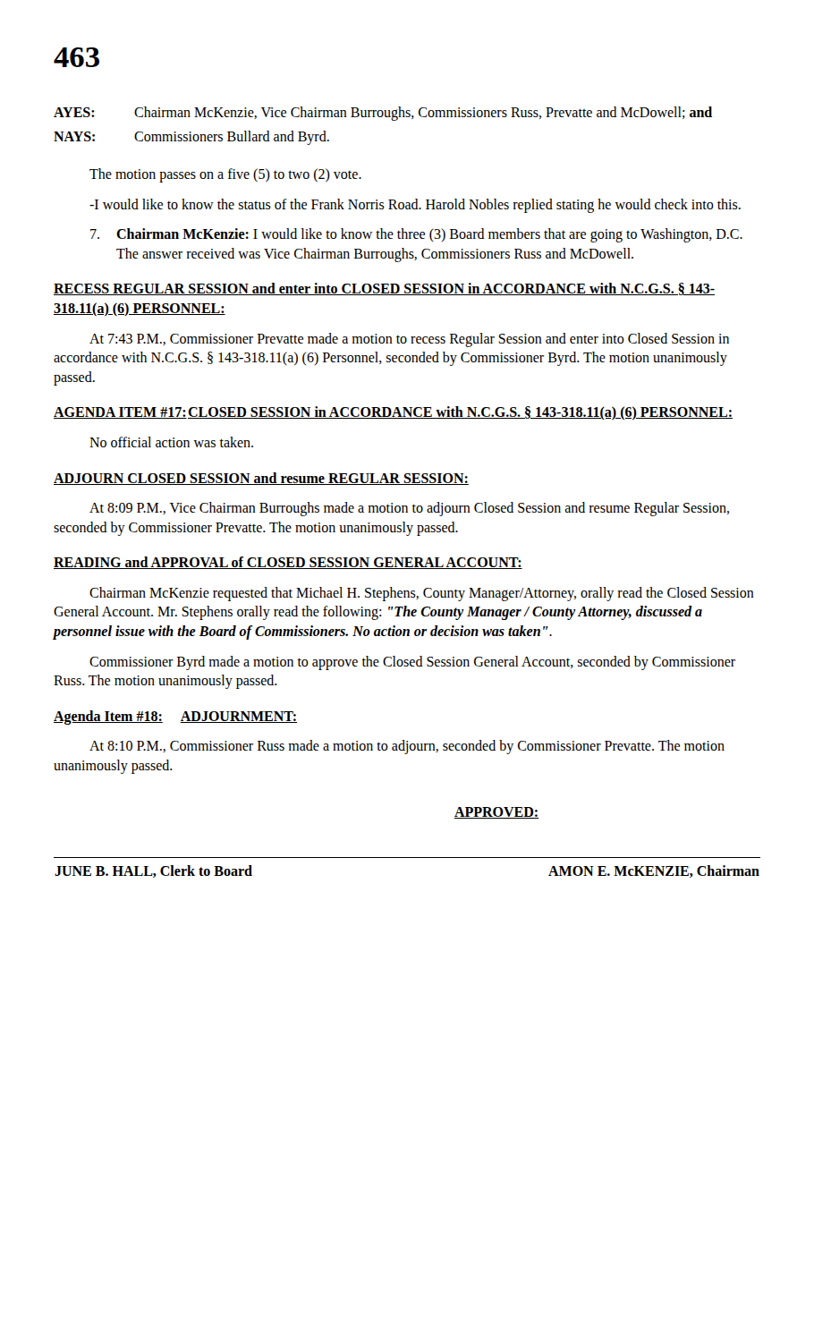463
| AYES: | Chairman McKenzie, Vice Chairman Burroughs, Commissioners Russ, Prevatte and McDowell; and |
| NAYS: | Commissioners Bullard and Byrd. |
The motion passes on a five (5) to two (2) vote.
-I would like to know the status of the Frank Norris Road. Harold Nobles replied stating he would check into this.
7.
Chairman McKenzie: I would like to know the three (3) Board members that are going to Washington, D.C. The answer received was Vice Chairman Burroughs, Commissioners Russ and McDowell.
RECESS REGULAR SESSION and enter into CLOSED SESSION in ACCORDANCE with N.C.G.S. § 143-318.11(a) (6) PERSONNEL:
At 7:43 P.M., Commissioner Prevatte made a motion to recess Regular Session and enter into Closed Session in accordance with N.C.G.S. § 143-318.11(a) (6) Personnel, seconded by Commissioner Byrd. The motion unanimously passed.
AGENDA ITEM #17:
CLOSED SESSION in ACCORDANCE with N.C.G.S. § 143-318.11(a) (6) PERSONNEL:
No official action was taken.
ADJOURN CLOSED SESSION and resume REGULAR SESSION:
At 8:09 P.M., Vice Chairman Burroughs made a motion to adjourn Closed Session and resume Regular Session, seconded by Commissioner Prevatte. The motion unanimously passed.
READING and APPROVAL of CLOSED SESSION GENERAL ACCOUNT:
Chairman McKenzie requested that Michael H. Stephens, County Manager/Attorney, orally read the Closed Session General Account. Mr. Stephens orally read the following: "The County Manager / County Attorney, discussed a personnel issue with the Board of Commissioners. No action or decision was taken".
Commissioner Byrd made a motion to approve the Closed Session General Account, seconded by Commissioner Russ. The motion unanimously passed.
Agenda Item #18: ADJOURNMENT:
At 8:10 P.M., Commissioner Russ made a motion to adjourn, seconded by Commissioner Prevatte. The motion unanimously passed.
APPROVED:
| JUNE B. HALL, Clerk to Board | AMON E. McKENZIE, Chairman |